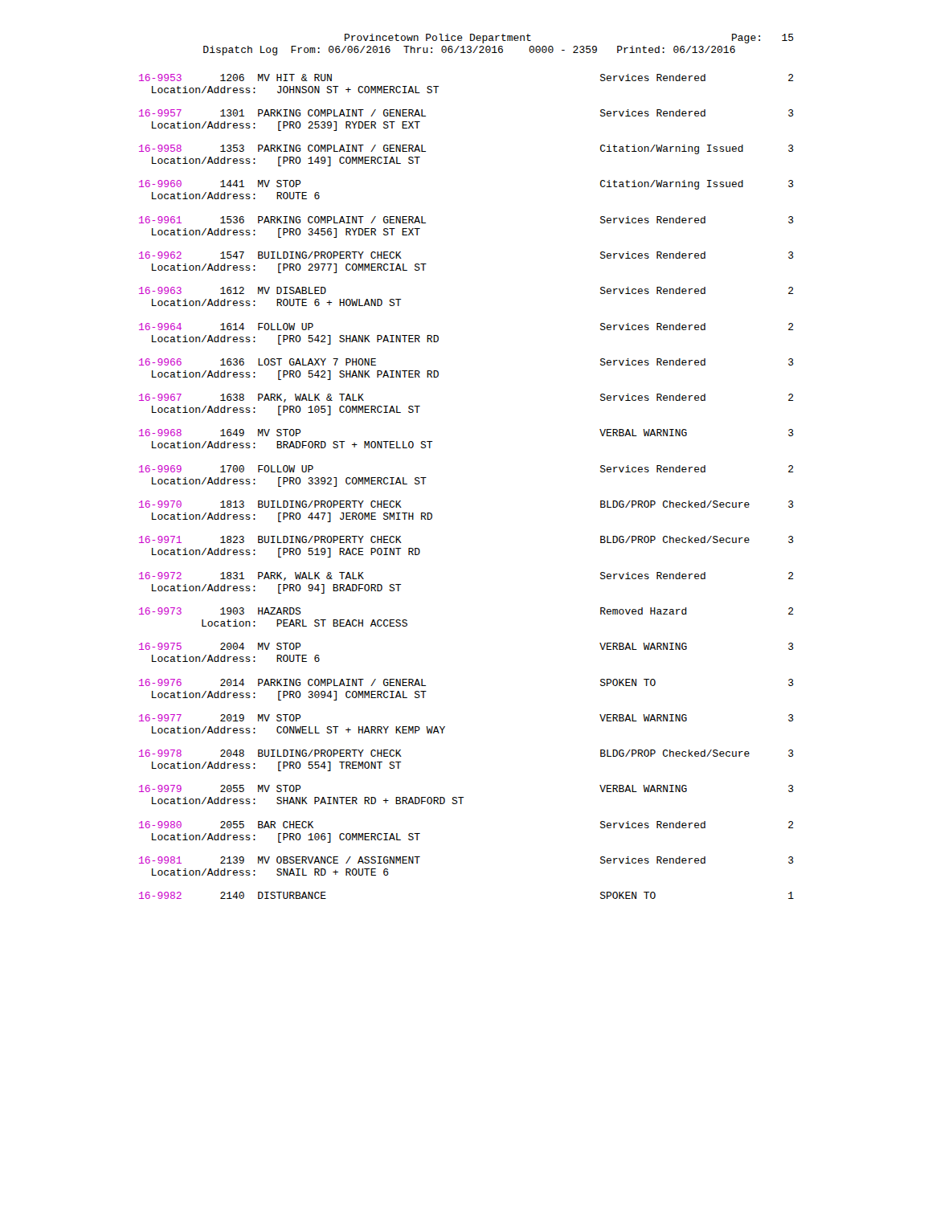Provincetown Police Department
Page: 15
Dispatch Log From: 06/06/2016 Thru: 06/13/2016 0000 - 2359 Printed: 06/13/2016
16-9953 1206 MV HIT & RUN Services Rendered 2
Location/Address: JOHNSON ST + COMMERCIAL ST
16-9957 1301 PARKING COMPLAINT / GENERAL Services Rendered 3
Location/Address: [PRO 2539] RYDER ST EXT
16-9958 1353 PARKING COMPLAINT / GENERAL Citation/Warning Issued 3
Location/Address: [PRO 149] COMMERCIAL ST
16-9960 1441 MV STOP Citation/Warning Issued 3
Location/Address: ROUTE 6
16-9961 1536 PARKING COMPLAINT / GENERAL Services Rendered 3
Location/Address: [PRO 3456] RYDER ST EXT
16-9962 1547 BUILDING/PROPERTY CHECK Services Rendered 3
Location/Address: [PRO 2977] COMMERCIAL ST
16-9963 1612 MV DISABLED Services Rendered 2
Location/Address: ROUTE 6 + HOWLAND ST
16-9964 1614 FOLLOW UP Services Rendered 2
Location/Address: [PRO 542] SHANK PAINTER RD
16-9966 1636 LOST GALAXY 7 PHONE Services Rendered 3
Location/Address: [PRO 542] SHANK PAINTER RD
16-9967 1638 PARK, WALK & TALK Services Rendered 2
Location/Address: [PRO 105] COMMERCIAL ST
16-9968 1649 MV STOP VERBAL WARNING 3
Location/Address: BRADFORD ST + MONTELLO ST
16-9969 1700 FOLLOW UP Services Rendered 2
Location/Address: [PRO 3392] COMMERCIAL ST
16-9970 1813 BUILDING/PROPERTY CHECK BLDG/PROP Checked/Secure 3
Location/Address: [PRO 447] JEROME SMITH RD
16-9971 1823 BUILDING/PROPERTY CHECK BLDG/PROP Checked/Secure 3
Location/Address: [PRO 519] RACE POINT RD
16-9972 1831 PARK, WALK & TALK Services Rendered 2
Location/Address: [PRO 94] BRADFORD ST
16-9973 1903 HAZARDS Removed Hazard 2
Location: PEARL ST BEACH ACCESS
16-9975 2004 MV STOP VERBAL WARNING 3
Location/Address: ROUTE 6
16-9976 2014 PARKING COMPLAINT / GENERAL SPOKEN TO 3
Location/Address: [PRO 3094] COMMERCIAL ST
16-9977 2019 MV STOP VERBAL WARNING 3
Location/Address: CONWELL ST + HARRY KEMP WAY
16-9978 2048 BUILDING/PROPERTY CHECK BLDG/PROP Checked/Secure 3
Location/Address: [PRO 554] TREMONT ST
16-9979 2055 MV STOP VERBAL WARNING 3
Location/Address: SHANK PAINTER RD + BRADFORD ST
16-9980 2055 BAR CHECK Services Rendered 2
Location/Address: [PRO 106] COMMERCIAL ST
16-9981 2139 MV OBSERVANCE / ASSIGNMENT Services Rendered 3
Location/Address: SNAIL RD + ROUTE 6
16-9982 2140 DISTURBANCE SPOKEN TO 1